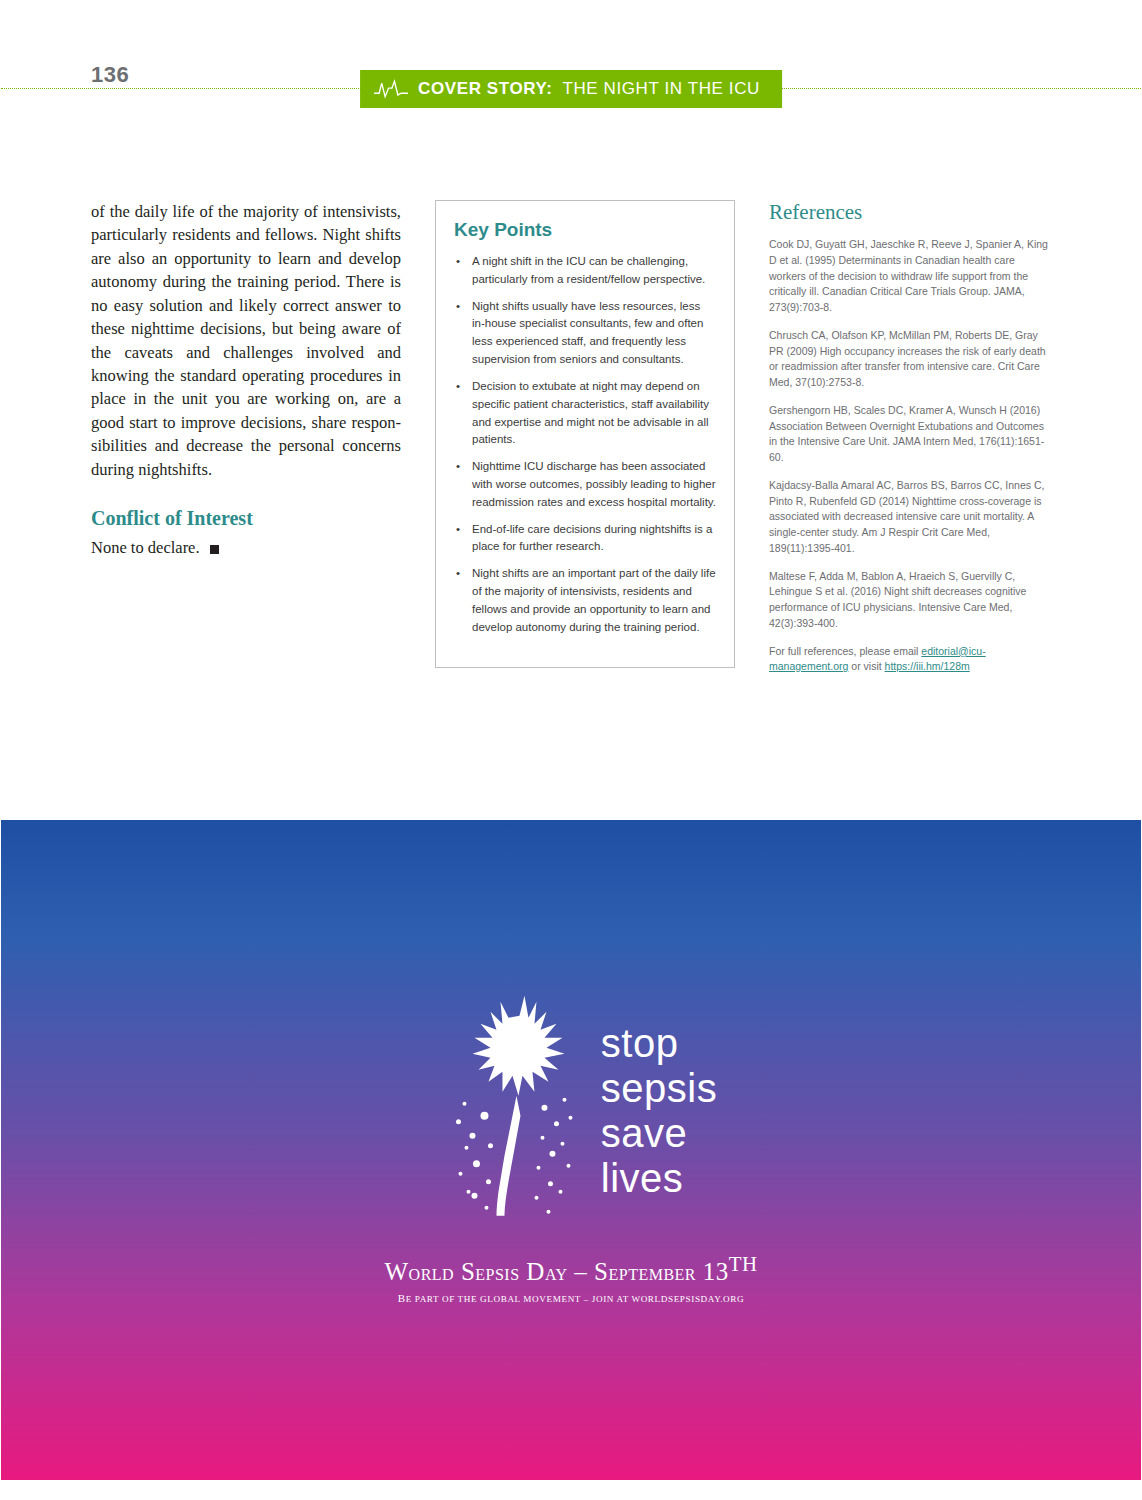136
COVER STORY: THE NIGHT IN THE ICU
of the daily life of the majority of intensivists, particularly residents and fellows. Night shifts are also an opportunity to learn and develop autonomy during the training period. There is no easy solution and likely correct answer to these nighttime decisions, but being aware of the caveats and challenges involved and knowing the standard operating procedures in place in the unit you are working on, are a good start to improve decisions, share responsibilities and decrease the personal concerns during nightshifts.
Conflict of Interest
None to declare.
Key Points
A night shift in the ICU can be challenging, particularly from a resident/fellow perspective.
Night shifts usually have less resources, less in-house specialist consultants, few and often less experienced staff, and frequently less supervision from seniors and consultants.
Decision to extubate at night may depend on specific patient characteristics, staff availability and expertise and might not be advisable in all patients.
Nighttime ICU discharge has been associated with worse outcomes, possibly leading to higher readmission rates and excess hospital mortality.
End-of-life care decisions during nightshifts is a place for further research.
Night shifts are an important part of the daily life of the majority of intensivists, residents and fellows and provide an opportunity to learn and develop autonomy during the training period.
References
Cook DJ, Guyatt GH, Jaeschke R, Reeve J, Spanier A, King D et al. (1995) Determinants in Canadian health care workers of the decision to withdraw life support from the critically ill. Canadian Critical Care Trials Group. JAMA, 273(9):703-8.
Chrusch CA, Olafson KP, McMillan PM, Roberts DE, Gray PR (2009) High occupancy increases the risk of early death or readmission after transfer from intensive care. Crit Care Med, 37(10):2753-8.
Gershengorn HB, Scales DC, Kramer A, Wunsch H (2016) Association Between Overnight Extubations and Outcomes in the Intensive Care Unit. JAMA Intern Med, 176(11):1651-60.
Kajdacsy-Balla Amaral AC, Barros BS, Barros CC, Innes C, Pinto R, Rubenfeld GD (2014) Nighttime cross-coverage is associated with decreased intensive care unit mortality. A single-center study. Am J Respir Crit Care Med, 189(11):1395-401.
Maltese F, Adda M, Bablon A, Hraeich S, Guervilly C, Lehingue S et al. (2016) Night shift decreases cognitive performance of ICU physicians. Intensive Care Med, 42(3):393-400.
For full references, please email editorial@icu-management.org or visit https://iii.hm/128m
stop
sepsis
save
lives
WORLD SEPSIS DAY – SEPTEMBER 13TH
BE PART OF THE GLOBAL MOVEMENT – JOIN AT WORLDSEPSISDAY.ORG